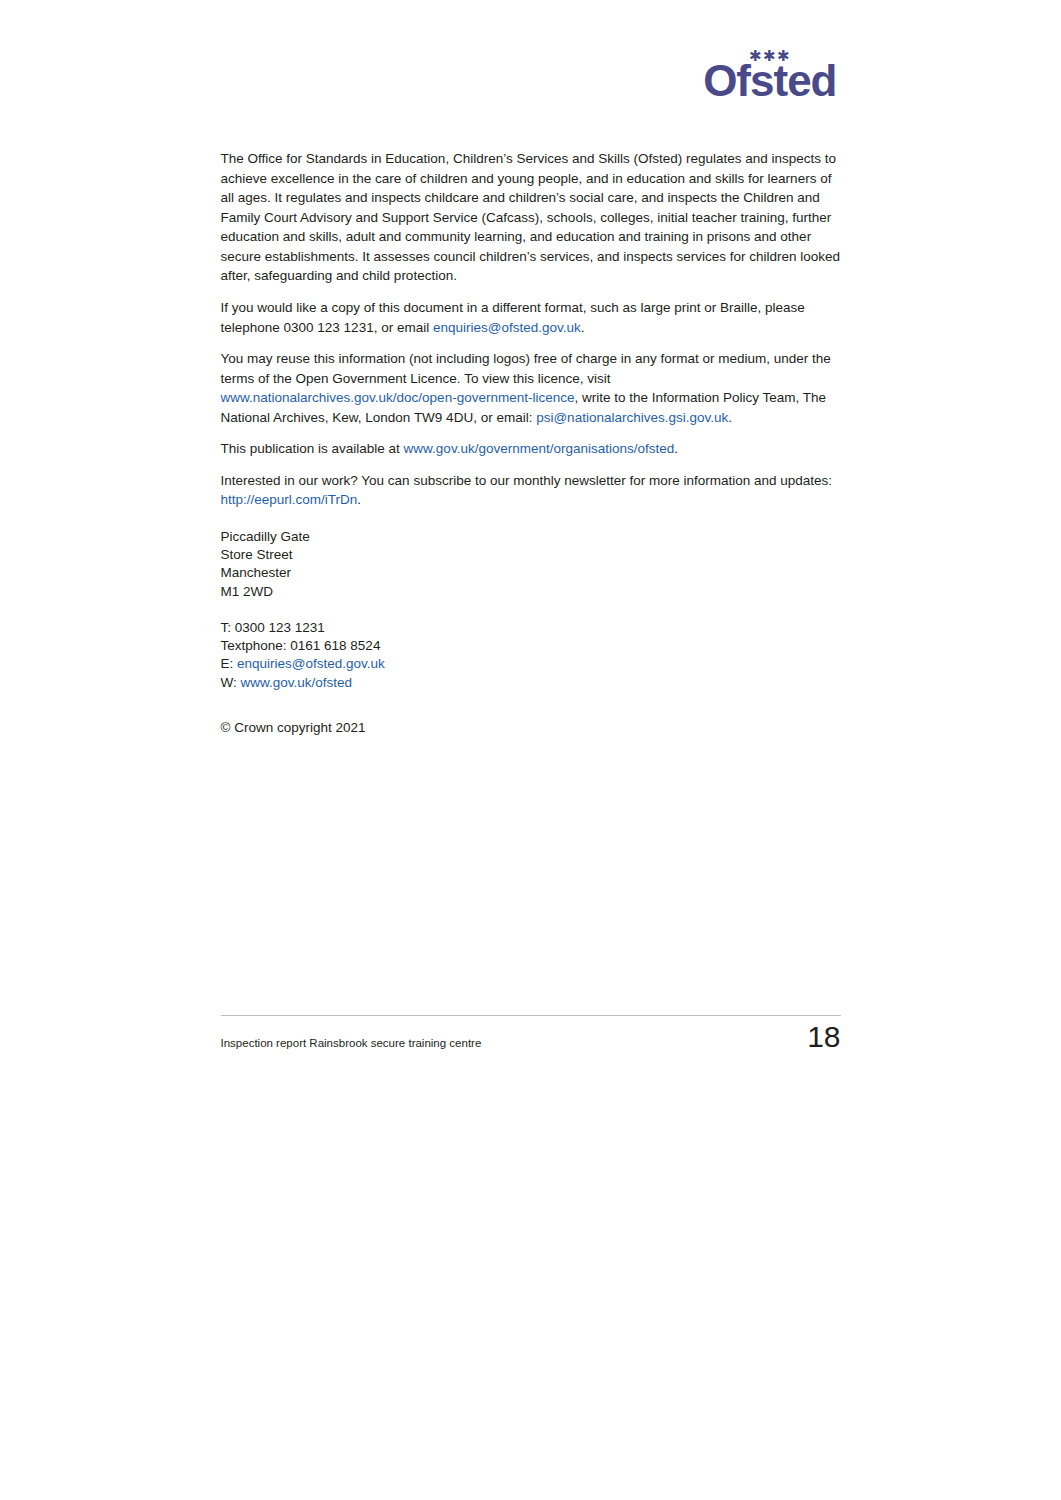✱✱✱
Ofsted
The Office for Standards in Education, Children’s Services and Skills (Ofsted) regulates and inspects to achieve excellence in the care of children and young people, and in education and skills for learners of all ages. It regulates and inspects childcare and children’s social care, and inspects the Children and Family Court Advisory and Support Service (Cafcass), schools, colleges, initial teacher training, further education and skills, adult and community learning, and education and training in prisons and other secure establishments. It assesses council children’s services, and inspects services for children looked after, safeguarding and child protection.
If you would like a copy of this document in a different format, such as large print or Braille, please telephone 0300 123 1231, or email enquiries@ofsted.gov.uk.
You may reuse this information (not including logos) free of charge in any format or medium, under the terms of the Open Government Licence. To view this licence, visit www.nationalarchives.gov.uk/doc/open-government-licence, write to the Information Policy Team, The National Archives, Kew, London TW9 4DU, or email: psi@nationalarchives.gsi.gov.uk.
This publication is available at www.gov.uk/government/organisations/ofsted.
Interested in our work? You can subscribe to our monthly newsletter for more information and updates: http://eepurl.com/iTrDn.
Piccadilly Gate
Store Street
Manchester
M1 2WD
T: 0300 123 1231
Textphone: 0161 618 8524
E: enquiries@ofsted.gov.uk
W: www.gov.uk/ofsted
© Crown copyright 2021
Inspection report Rainsbrook secure training centre
18